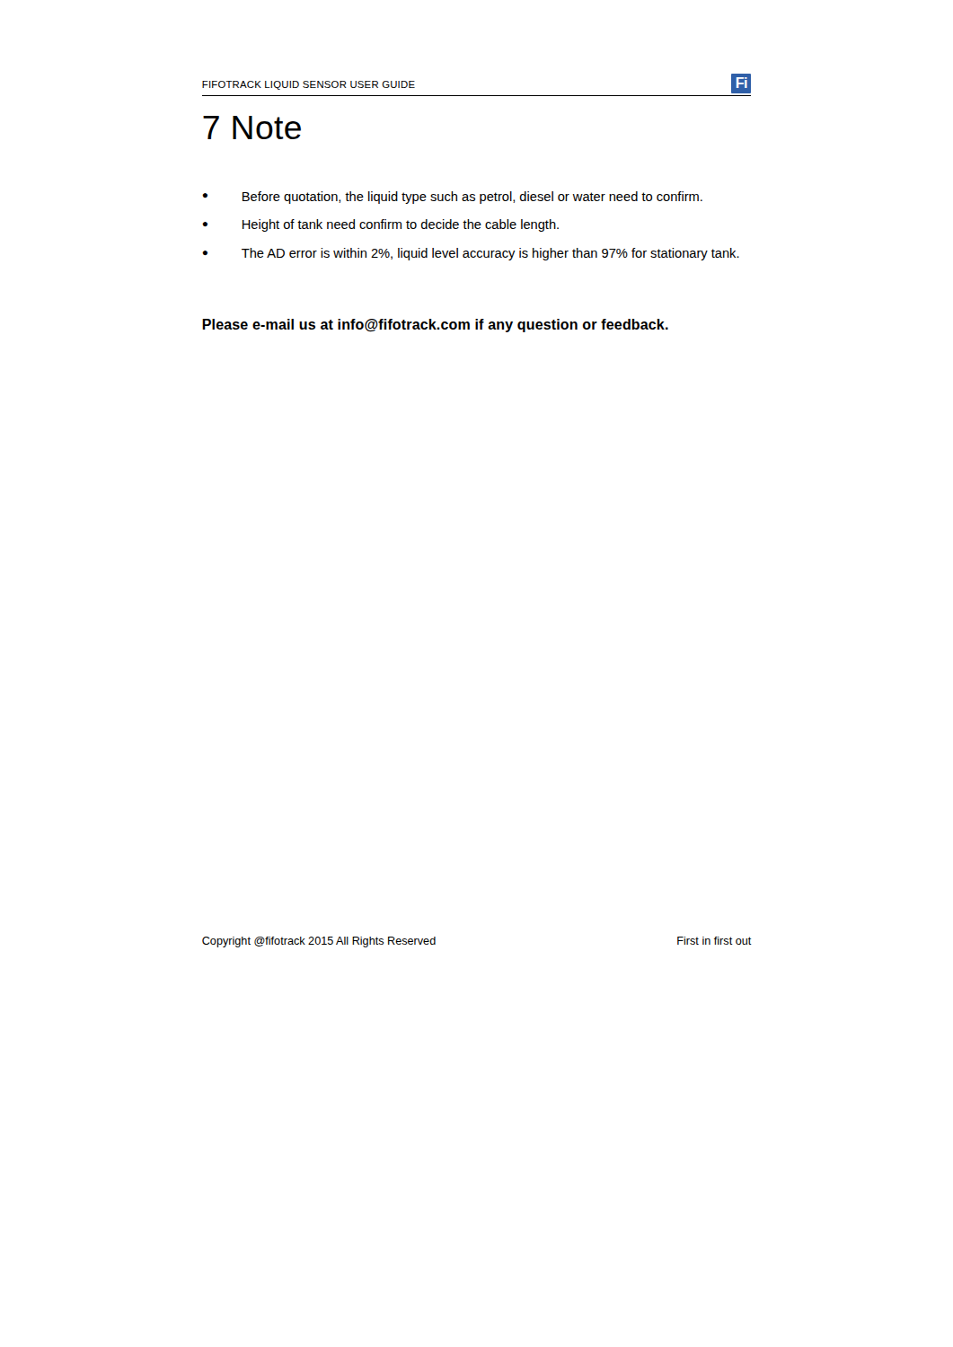fifotrack Liquid Sensor User Guide
Fi
7 Note
Before quotation, the liquid type such as petrol, diesel or water need to confirm.
Height of tank need confirm to decide the cable length.
The AD error is within 2%, liquid level accuracy is higher than 97% for stationary tank.
Please e-mail us at info@fifotrack.com if any question or feedback.
Copyright @fifotrack 2015 All Rights Reserved
First in first out